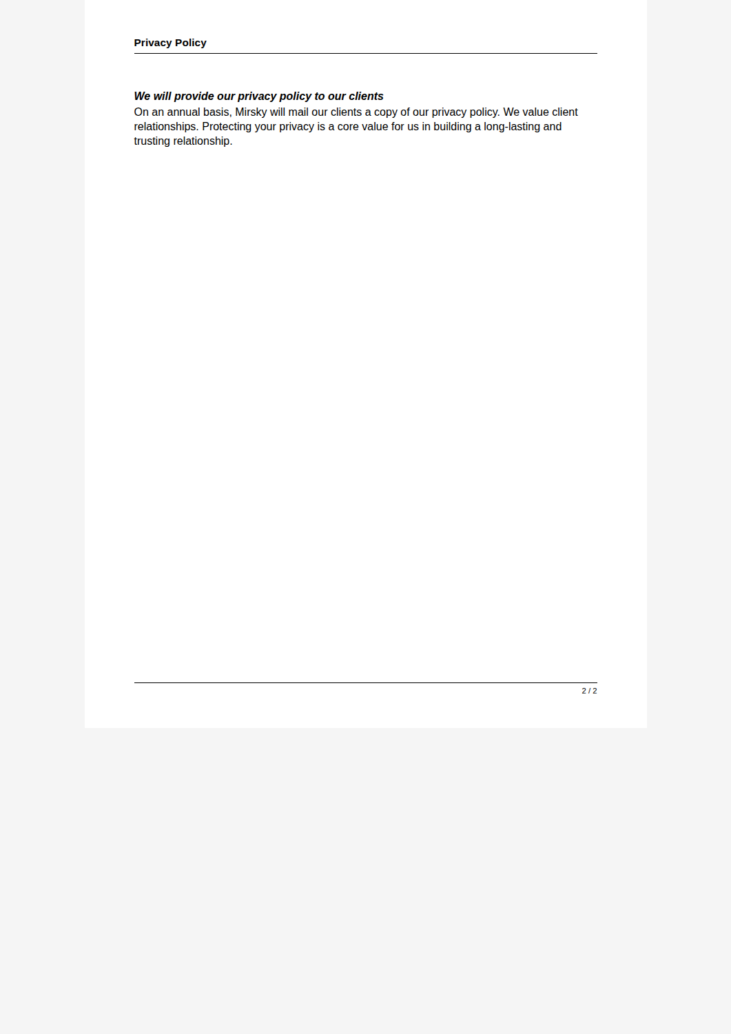Privacy Policy
We will provide our privacy policy to our clients
On an annual basis, Mirsky will mail our clients a copy of our privacy policy. We value client relationships. Protecting your privacy is a core value for us in building a long-lasting and trusting relationship.
2 / 2